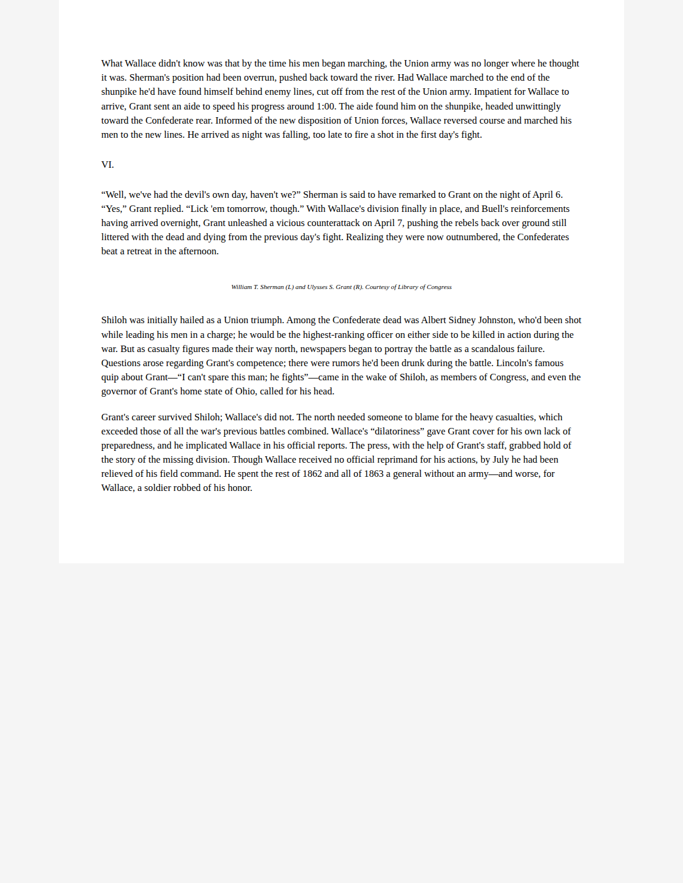What Wallace didn't know was that by the time his men began marching, the Union army was no longer where he thought it was. Sherman's position had been overrun, pushed back toward the river. Had Wallace marched to the end of the shunpike he'd have found himself behind enemy lines, cut off from the rest of the Union army. Impatient for Wallace to arrive, Grant sent an aide to speed his progress around 1:00. The aide found him on the shunpike, headed unwittingly toward the Confederate rear. Informed of the new disposition of Union forces, Wallace reversed course and marched his men to the new lines. He arrived as night was falling, too late to fire a shot in the first day's fight.
VI.
“Well, we've had the devil's own day, haven't we?” Sherman is said to have remarked to Grant on the night of April 6. “Yes,” Grant replied. “Lick 'em tomorrow, though.” With Wallace's division finally in place, and Buell's reinforcements having arrived overnight, Grant unleashed a vicious counterattack on April 7, pushing the rebels back over ground still littered with the dead and dying from the previous day's fight. Realizing they were now outnumbered, the Confederates beat a retreat in the afternoon.
William T. Sherman (L) and Ulysses S. Grant (R). Courtesy of Library of Congress
Shiloh was initially hailed as a Union triumph. Among the Confederate dead was Albert Sidney Johnston, who'd been shot while leading his men in a charge; he would be the highest-ranking officer on either side to be killed in action during the war. But as casualty figures made their way north, newspapers began to portray the battle as a scandalous failure. Questions arose regarding Grant's competence; there were rumors he'd been drunk during the battle. Lincoln's famous quip about Grant—“I can't spare this man; he fights”—came in the wake of Shiloh, as members of Congress, and even the governor of Grant's home state of Ohio, called for his head.
Grant's career survived Shiloh; Wallace's did not. The north needed someone to blame for the heavy casualties, which exceeded those of all the war's previous battles combined. Wallace's “dilatoriness” gave Grant cover for his own lack of preparedness, and he implicated Wallace in his official reports. The press, with the help of Grant's staff, grabbed hold of the story of the missing division. Though Wallace received no official reprimand for his actions, by July he had been relieved of his field command. He spent the rest of 1862 and all of 1863 a general without an army—and worse, for Wallace, a soldier robbed of his honor.